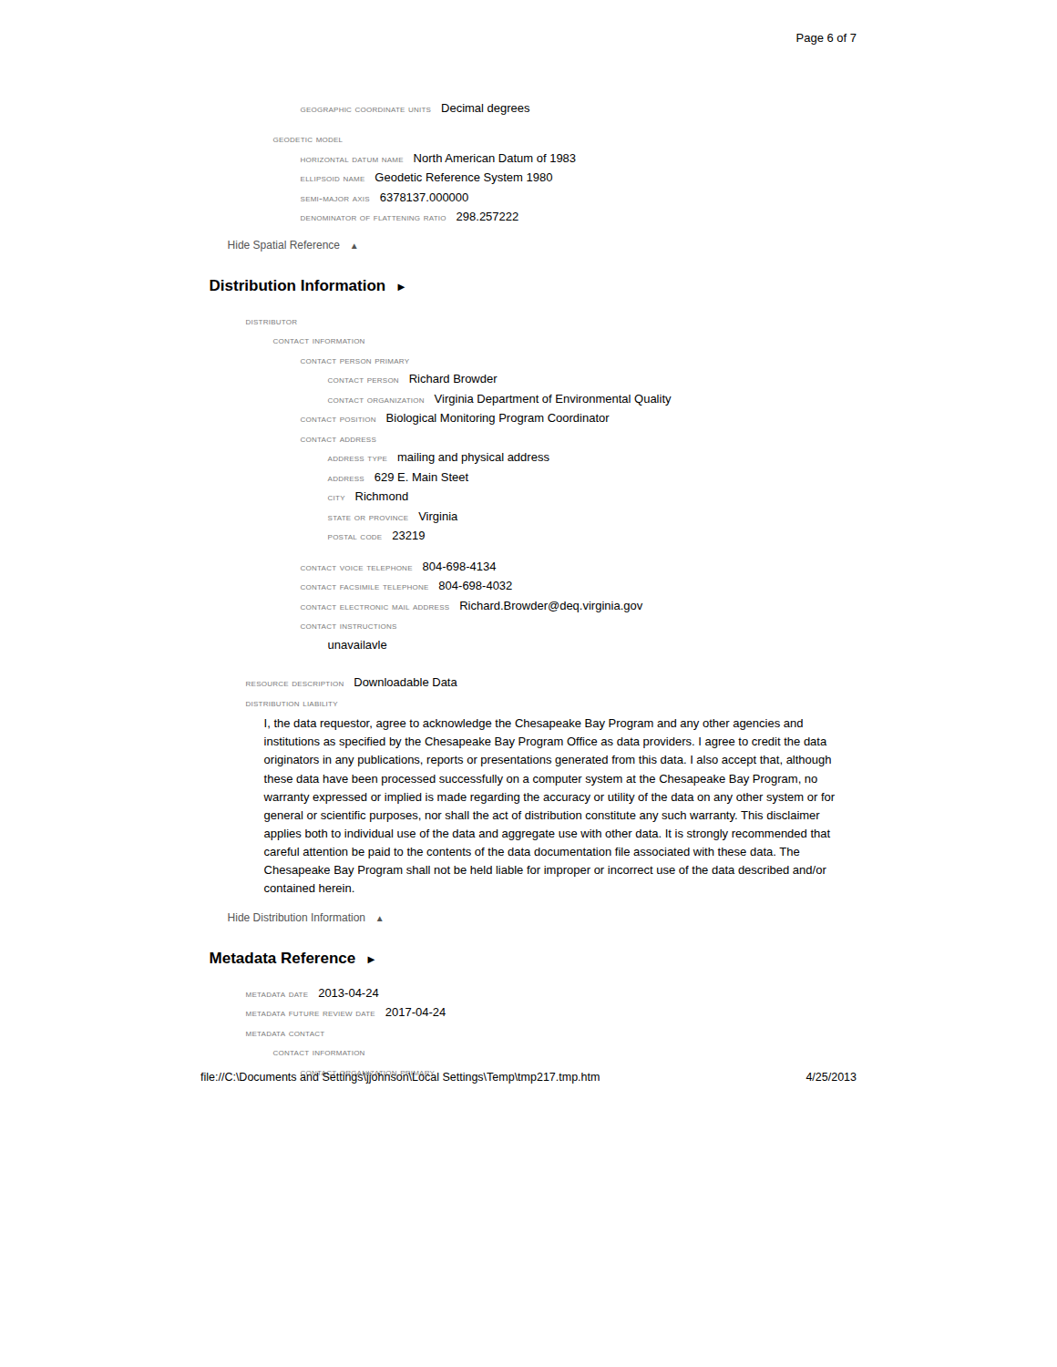Page 6 of 7
Geographic Coordinate Units Decimal degrees
Geodetic Model
Horizontal Datum Name North American Datum of 1983
Ellipsoid Name Geodetic Reference System 1980
Semi-major Axis 6378137.000000
Denominator of Flattening Ratio 298.257222
Hide Spatial Reference ▲
Distribution Information ►
Distributor
Contact Information
Contact Person Primary
Contact Person Richard Browder
Contact Organization Virginia Department of Environmental Quality
Contact Position Biological Monitoring Program Coordinator
Contact Address
Address Type mailing and physical address
Address 629 E. Main Steet
City Richmond
State or Province Virginia
Postal Code 23219
Contact Voice Telephone 804-698-4134
Contact Facsimile Telephone 804-698-4032
Contact Electronic Mail Address Richard.Browder@deq.virginia.gov
Contact Instructions
unavailavle
Resource Description Downloadable Data
Distribution Liability
I, the data requestor, agree to acknowledge the Chesapeake Bay Program and any other agencies and institutions as specified by the Chesapeake Bay Program Office as data providers. I agree to credit the data originators in any publications, reports or presentations generated from this data. I also accept that, although these data have been processed successfully on a computer system at the Chesapeake Bay Program, no warranty expressed or implied is made regarding the accuracy or utility of the data on any other system or for general or scientific purposes, nor shall the act of distribution constitute any such warranty. This disclaimer applies both to individual use of the data and aggregate use with other data. It is strongly recommended that careful attention be paid to the contents of the data documentation file associated with these data. The Chesapeake Bay Program shall not be held liable for improper or incorrect use of the data described and/or contained herein.
Hide Distribution Information ▲
Metadata Reference ►
Metadata Date 2013-04-24
Metadata Future Review Date 2017-04-24
Metadata Contact
Contact Information
Contact Organization Primary
file://C:\Documents and Settings\jjohnson\Local Settings\Temp\tmp217.tmp.htm 4/25/2013